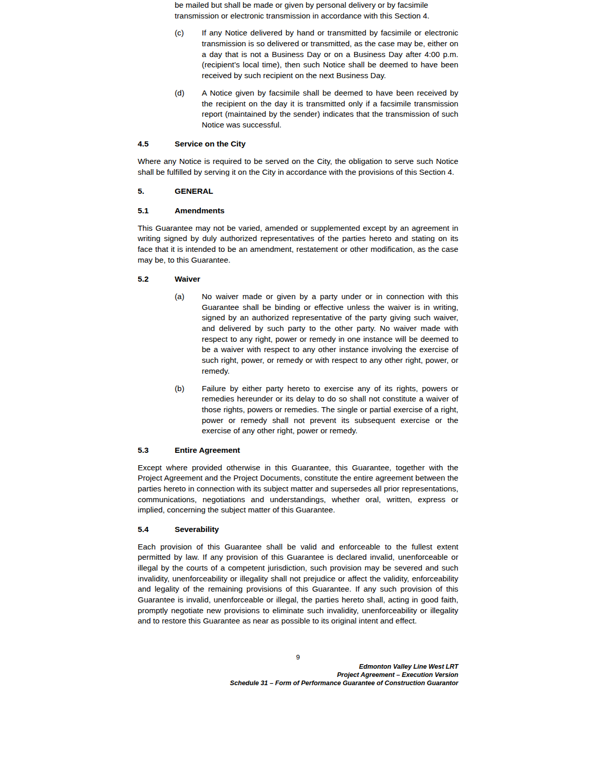be mailed but shall be made or given by personal delivery or by facsimile transmission or electronic transmission in accordance with this Section 4.
(c)
If any Notice delivered by hand or transmitted by facsimile or electronic transmission is so delivered or transmitted, as the case may be, either on a day that is not a Business Day or on a Business Day after 4:00 p.m. (recipient’s local time), then such Notice shall be deemed to have been received by such recipient on the next Business Day.
(d)
A Notice given by facsimile shall be deemed to have been received by the recipient on the day it is transmitted only if a facsimile transmission report (maintained by the sender) indicates that the transmission of such Notice was successful.
4.5 Service on the City
Where any Notice is required to be served on the City, the obligation to serve such Notice shall be fulfilled by serving it on the City in accordance with the provisions of this Section 4.
5. GENERAL
5.1 Amendments
This Guarantee may not be varied, amended or supplemented except by an agreement in writing signed by duly authorized representatives of the parties hereto and stating on its face that it is intended to be an amendment, restatement or other modification, as the case may be, to this Guarantee.
5.2 Waiver
(a)
No waiver made or given by a party under or in connection with this Guarantee shall be binding or effective unless the waiver is in writing, signed by an authorized representative of the party giving such waiver, and delivered by such party to the other party. No waiver made with respect to any right, power or remedy in one instance will be deemed to be a waiver with respect to any other instance involving the exercise of such right, power, or remedy or with respect to any other right, power, or remedy.
(b)
Failure by either party hereto to exercise any of its rights, powers or remedies hereunder or its delay to do so shall not constitute a waiver of those rights, powers or remedies. The single or partial exercise of a right, power or remedy shall not prevent its subsequent exercise or the exercise of any other right, power or remedy.
5.3 Entire Agreement
Except where provided otherwise in this Guarantee, this Guarantee, together with the Project Agreement and the Project Documents, constitute the entire agreement between the parties hereto in connection with its subject matter and supersedes all prior representations, communications, negotiations and understandings, whether oral, written, express or implied, concerning the subject matter of this Guarantee.
5.4 Severability
Each provision of this Guarantee shall be valid and enforceable to the fullest extent permitted by law. If any provision of this Guarantee is declared invalid, unenforceable or illegal by the courts of a competent jurisdiction, such provision may be severed and such invalidity, unenforceability or illegality shall not prejudice or affect the validity, enforceability and legality of the remaining provisions of this Guarantee. If any such provision of this Guarantee is invalid, unenforceable or illegal, the parties hereto shall, acting in good faith, promptly negotiate new provisions to eliminate such invalidity, unenforceability or illegality and to restore this Guarantee as near as possible to its original intent and effect.
9
Edmonton Valley Line West LRT
Project Agreement – Execution Version
Schedule 31 – Form of Performance Guarantee of Construction Guarantor